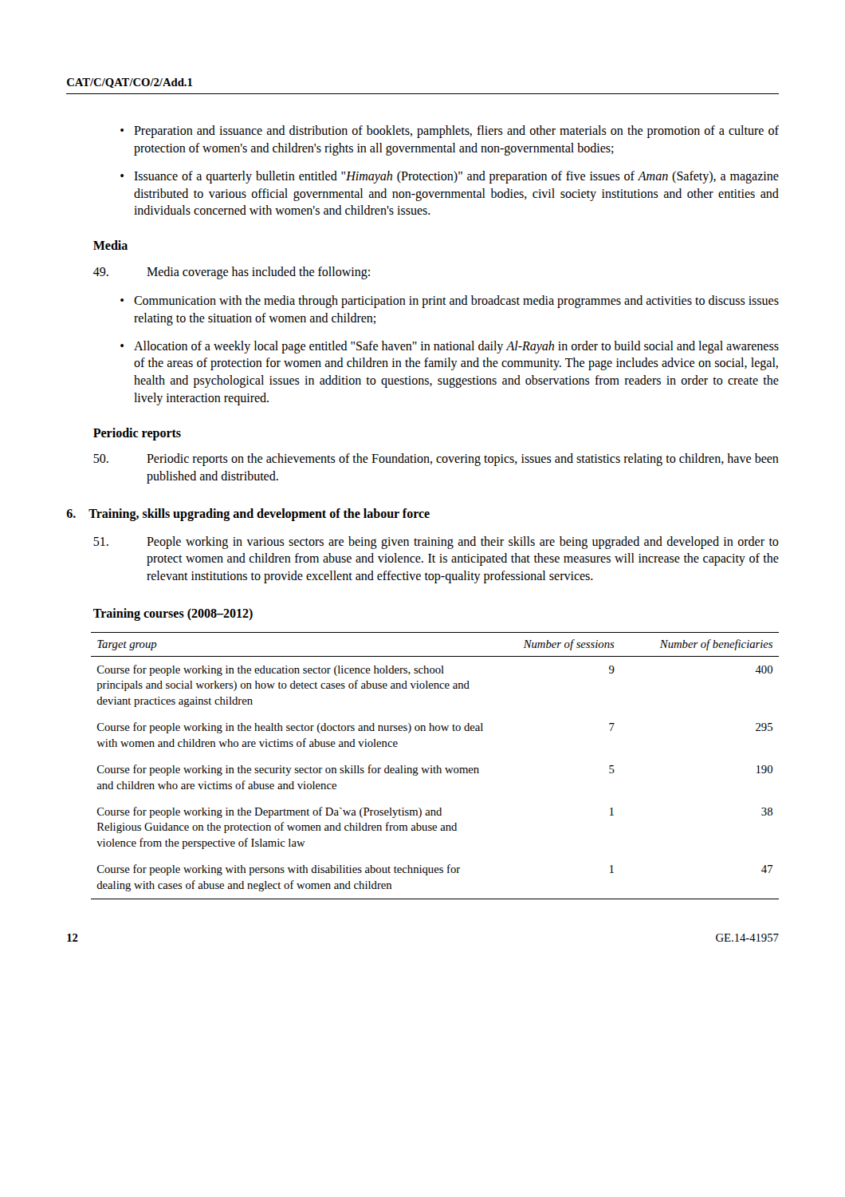CAT/C/QAT/CO/2/Add.1
Preparation and issuance and distribution of booklets, pamphlets, fliers and other materials on the promotion of a culture of protection of women's and children's rights in all governmental and non-governmental bodies;
Issuance of a quarterly bulletin entitled "Himayah (Protection)" and preparation of five issues of Aman (Safety), a magazine distributed to various official governmental and non-governmental bodies, civil society institutions and other entities and individuals concerned with women's and children's issues.
Media
49. Media coverage has included the following:
Communication with the media through participation in print and broadcast media programmes and activities to discuss issues relating to the situation of women and children;
Allocation of a weekly local page entitled "Safe haven" in national daily Al-Rayah in order to build social and legal awareness of the areas of protection for women and children in the family and the community. The page includes advice on social, legal, health and psychological issues in addition to questions, suggestions and observations from readers in order to create the lively interaction required.
Periodic reports
50. Periodic reports on the achievements of the Foundation, covering topics, issues and statistics relating to children, have been published and distributed.
6. Training, skills upgrading and development of the labour force
51. People working in various sectors are being given training and their skills are being upgraded and developed in order to protect women and children from abuse and violence. It is anticipated that these measures will increase the capacity of the relevant institutions to provide excellent and effective top-quality professional services.
Training courses (2008–2012)
| Target group | Number of sessions | Number of beneficiaries |
| --- | --- | --- |
| Course for people working in the education sector (licence holders, school principals and social workers) on how to detect cases of abuse and violence and deviant practices against children | 9 | 400 |
| Course for people working in the health sector (doctors and nurses) on how to deal with women and children who are victims of abuse and violence | 7 | 295 |
| Course for people working in the security sector on skills for dealing with women and children who are victims of abuse and violence | 5 | 190 |
| Course for people working in the Department of Da`wa (Proselytism) and Religious Guidance on the protection of women and children from abuse and violence from the perspective of Islamic law | 1 | 38 |
| Course for people working with persons with disabilities about techniques for dealing with cases of abuse and neglect of women and children | 1 | 47 |
12 GE.14-41957